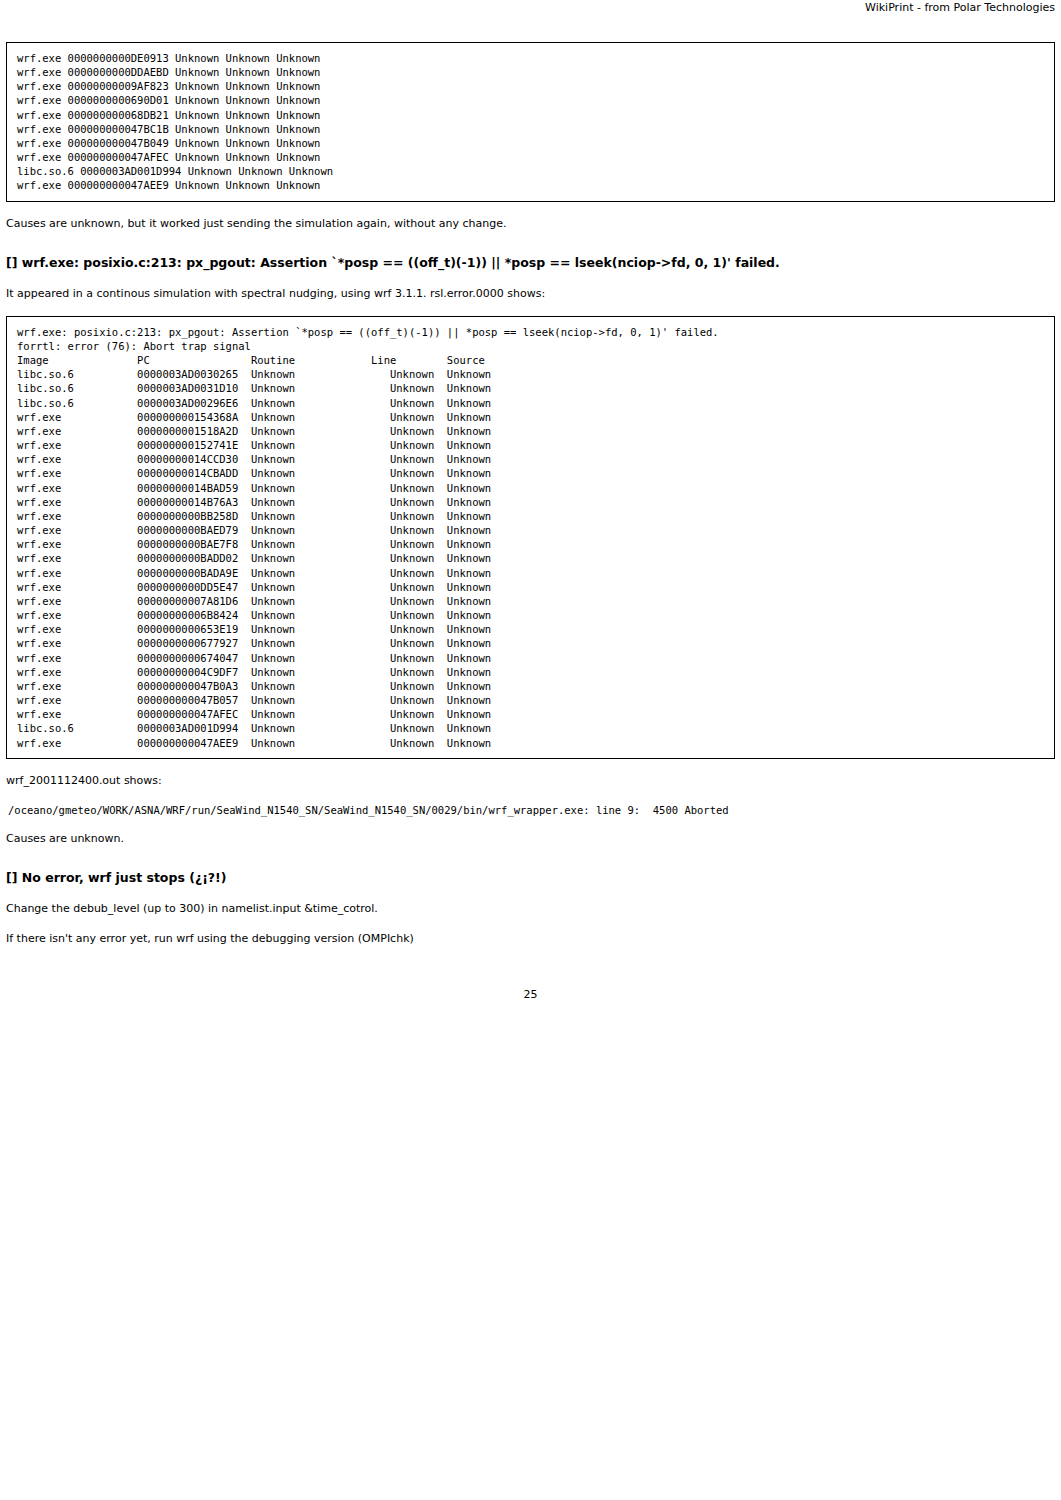WikiPrint - from Polar Technologies
wrf.exe 0000000000DE0913 Unknown Unknown Unknown
wrf.exe 0000000000DDAEBD Unknown Unknown Unknown
wrf.exe 00000000009AF823 Unknown Unknown Unknown
wrf.exe 0000000000690D01 Unknown Unknown Unknown
wrf.exe 000000000068DB21 Unknown Unknown Unknown
wrf.exe 000000000047BC1B Unknown Unknown Unknown
wrf.exe 000000000047B049 Unknown Unknown Unknown
wrf.exe 000000000047AFEC Unknown Unknown Unknown
libc.so.6 0000003AD001D994 Unknown Unknown Unknown
wrf.exe 000000000047AEE9 Unknown Unknown Unknown
Causes are unknown, but it worked just sending the simulation again, without any change.
[] wrf.exe: posixio.c:213: px_pgout: Assertion `*posp == ((off_t)(-1)) || *posp == lseek(nciop->fd, 0, 1)' failed.
It appeared in a continous simulation with spectral nudging, using wrf 3.1.1. rsl.error.0000 shows:
wrf.exe: posixio.c:213: px_pgout: Assertion `*posp == ((off_t)(-1)) || *posp == lseek(nciop->fd, 0, 1)' failed.
forrtl: error (76): Abort trap signal
Image              PC                Routine            Line        Source
libc.so.6          0000003AD0030265  Unknown               Unknown  Unknown
libc.so.6          0000003AD0031D10  Unknown               Unknown  Unknown
libc.so.6          0000003AD00296E6  Unknown               Unknown  Unknown
wrf.exe            000000000154368A  Unknown               Unknown  Unknown
wrf.exe            0000000001518A2D  Unknown               Unknown  Unknown
wrf.exe            000000000152741E  Unknown               Unknown  Unknown
wrf.exe            00000000014CCD30  Unknown               Unknown  Unknown
wrf.exe            00000000014CBADD  Unknown               Unknown  Unknown
wrf.exe            00000000014BAD59  Unknown               Unknown  Unknown
wrf.exe            00000000014B76A3  Unknown               Unknown  Unknown
wrf.exe            0000000000BB258D  Unknown               Unknown  Unknown
wrf.exe            0000000000BAED79  Unknown               Unknown  Unknown
wrf.exe            0000000000BAE7F8  Unknown               Unknown  Unknown
wrf.exe            0000000000BADD02  Unknown               Unknown  Unknown
wrf.exe            0000000000BADA9E  Unknown               Unknown  Unknown
wrf.exe            0000000000DD5E47  Unknown               Unknown  Unknown
wrf.exe            00000000007A81D6  Unknown               Unknown  Unknown
wrf.exe            00000000006B8424  Unknown               Unknown  Unknown
wrf.exe            0000000000653E19  Unknown               Unknown  Unknown
wrf.exe            0000000000677927  Unknown               Unknown  Unknown
wrf.exe            0000000000674047  Unknown               Unknown  Unknown
wrf.exe            00000000004C9DF7  Unknown               Unknown  Unknown
wrf.exe            000000000047B0A3  Unknown               Unknown  Unknown
wrf.exe            000000000047B057  Unknown               Unknown  Unknown
wrf.exe            000000000047AFEC  Unknown               Unknown  Unknown
libc.so.6          0000003AD001D994  Unknown               Unknown  Unknown
wrf.exe            000000000047AEE9  Unknown               Unknown  Unknown
wrf_2001112400.out shows:
/oceano/gmeteo/WORK/ASNA/WRF/run/SeaWind_N1540_SN/SeaWind_N1540_SN/0029/bin/wrf_wrapper.exe: line 9:  4500 Aborted
Causes are unknown.
[] No error, wrf just stops (¿¡?!)
Change the debub_level (up to 300) in namelist.input &time_cotrol.
If there isn't any error yet, run wrf using the debugging version (OMPIchk)
25